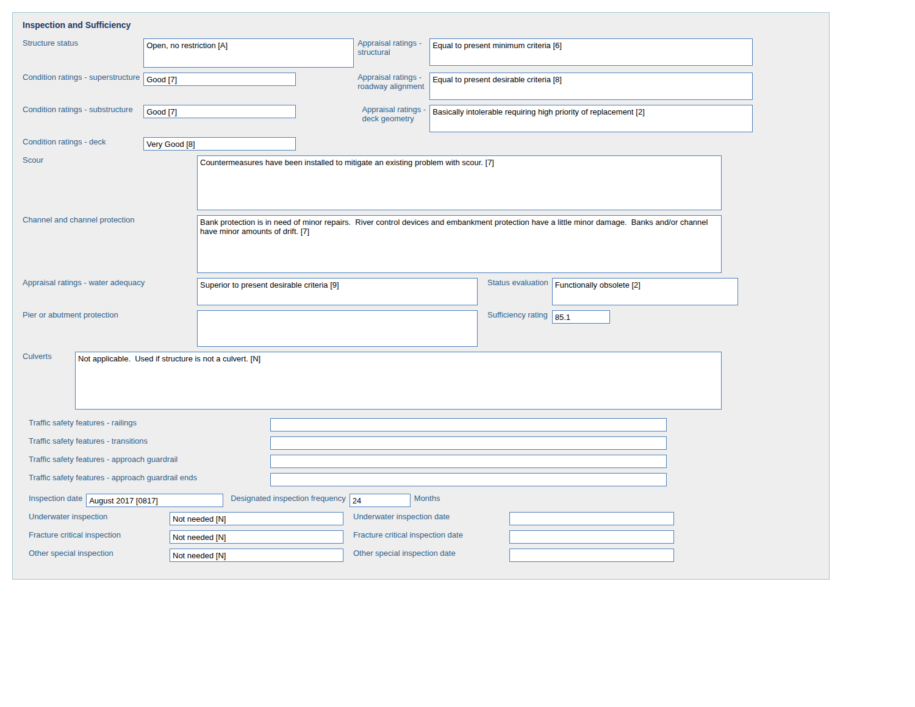Inspection and Sufficiency
| Structure status | Open, no restriction [A] | Appraisal ratings - structural | Equal to present minimum criteria [6] |
| Condition ratings - superstructure | Good [7] | Appraisal ratings - roadway alignment | Equal to present desirable criteria [8] |
| Condition ratings - substructure | Good [7] | Appraisal ratings - deck geometry | Basically intolerable requiring high priority of replacement [2] |
| Condition ratings - deck | Very Good [8] | | |
| Scour | Countermeasures have been installed to mitigate an existing problem with scour. [7] |
| Channel and channel protection | Bank protection is in need of minor repairs. River control devices and embankment protection have a little minor damage. Banks and/or channel have minor amounts of drift. [7] |
| Appraisal ratings - water adequacy | Superior to present desirable criteria [9] | Status evaluation | Functionally obsolete [2] |
| Pier or abutment protection | | Sufficiency rating | 85.1 |
| Culverts | Not applicable. Used if structure is not a culvert. [N] |
| Traffic safety features - railings | |
| Traffic safety features - transitions | |
| Traffic safety features - approach guardrail | |
| Traffic safety features - approach guardrail ends | |
| Inspection date | August 2017 [0817] | Designated inspection frequency | 24 | Months |
| Underwater inspection | Not needed [N] | Underwater inspection date | |
| Fracture critical inspection | Not needed [N] | Fracture critical inspection date | |
| Other special inspection | Not needed [N] | Other special inspection date | |